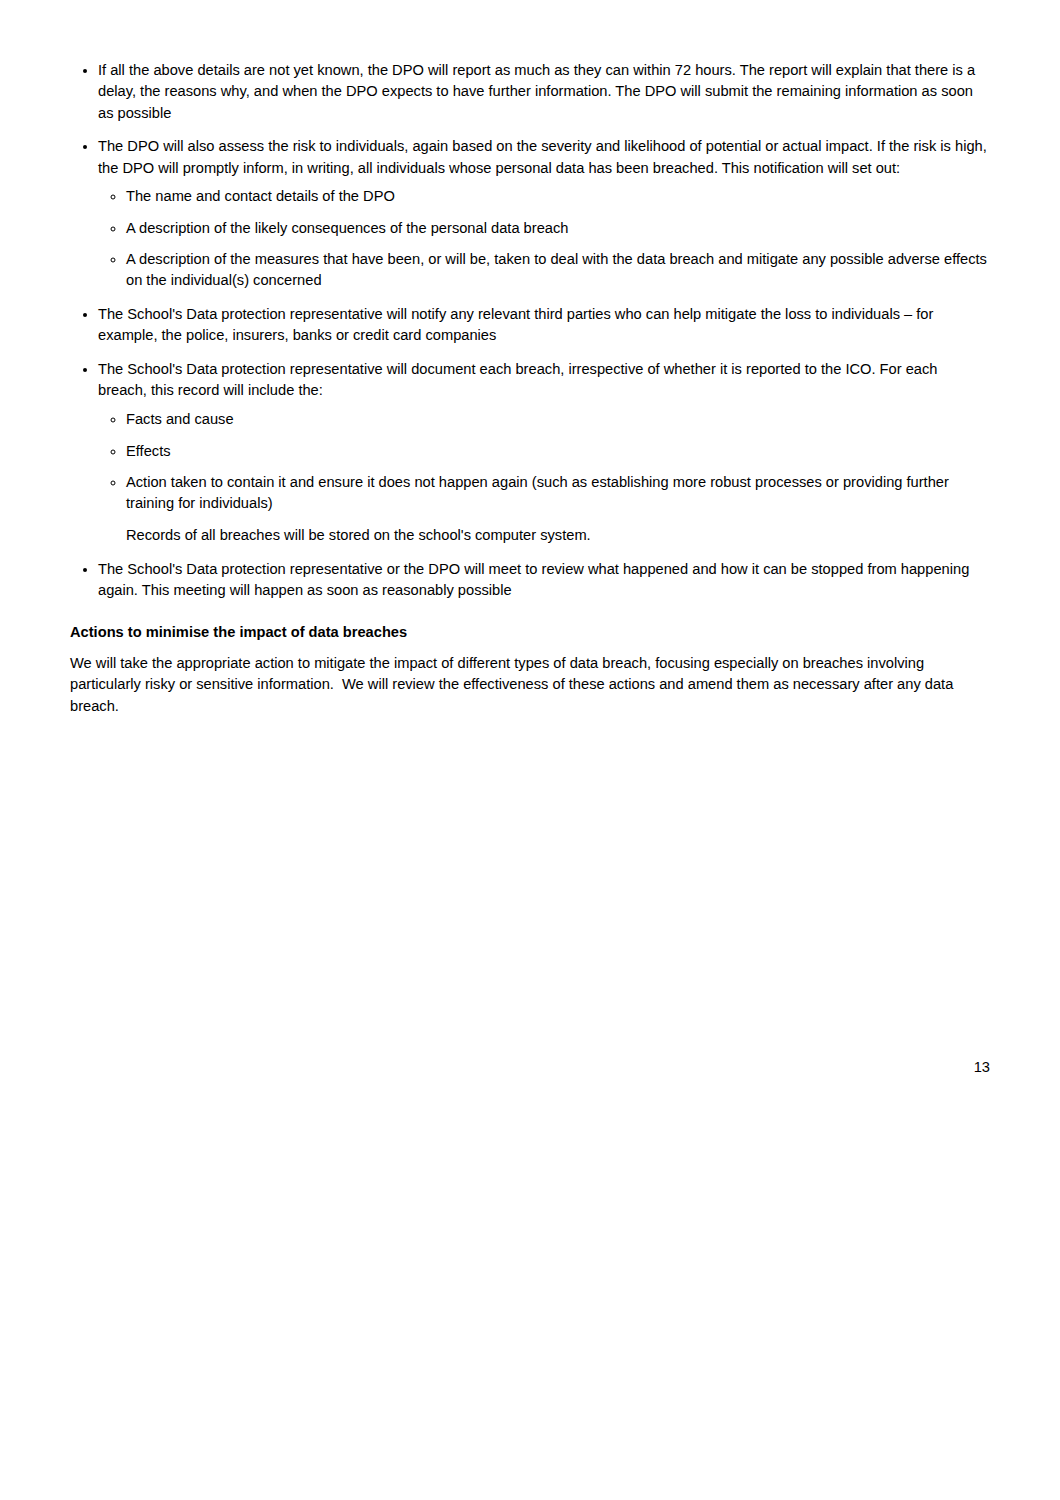If all the above details are not yet known, the DPO will report as much as they can within 72 hours. The report will explain that there is a delay, the reasons why, and when the DPO expects to have further information. The DPO will submit the remaining information as soon as possible
The DPO will also assess the risk to individuals, again based on the severity and likelihood of potential or actual impact. If the risk is high, the DPO will promptly inform, in writing, all individuals whose personal data has been breached. This notification will set out:
The name and contact details of the DPO
A description of the likely consequences of the personal data breach
A description of the measures that have been, or will be, taken to deal with the data breach and mitigate any possible adverse effects on the individual(s) concerned
The School's Data protection representative will notify any relevant third parties who can help mitigate the loss to individuals – for example, the police, insurers, banks or credit card companies
The School's Data protection representative will document each breach, irrespective of whether it is reported to the ICO. For each breach, this record will include the:
Facts and cause
Effects
Action taken to contain it and ensure it does not happen again (such as establishing more robust processes or providing further training for individuals)
Records of all breaches will be stored on the school's computer system.
The School's Data protection representative or the DPO will meet to review what happened and how it can be stopped from happening again. This meeting will happen as soon as reasonably possible
Actions to minimise the impact of data breaches
We will take the appropriate action to mitigate the impact of different types of data breach, focusing especially on breaches involving particularly risky or sensitive information. We will review the effectiveness of these actions and amend them as necessary after any data breach.
13